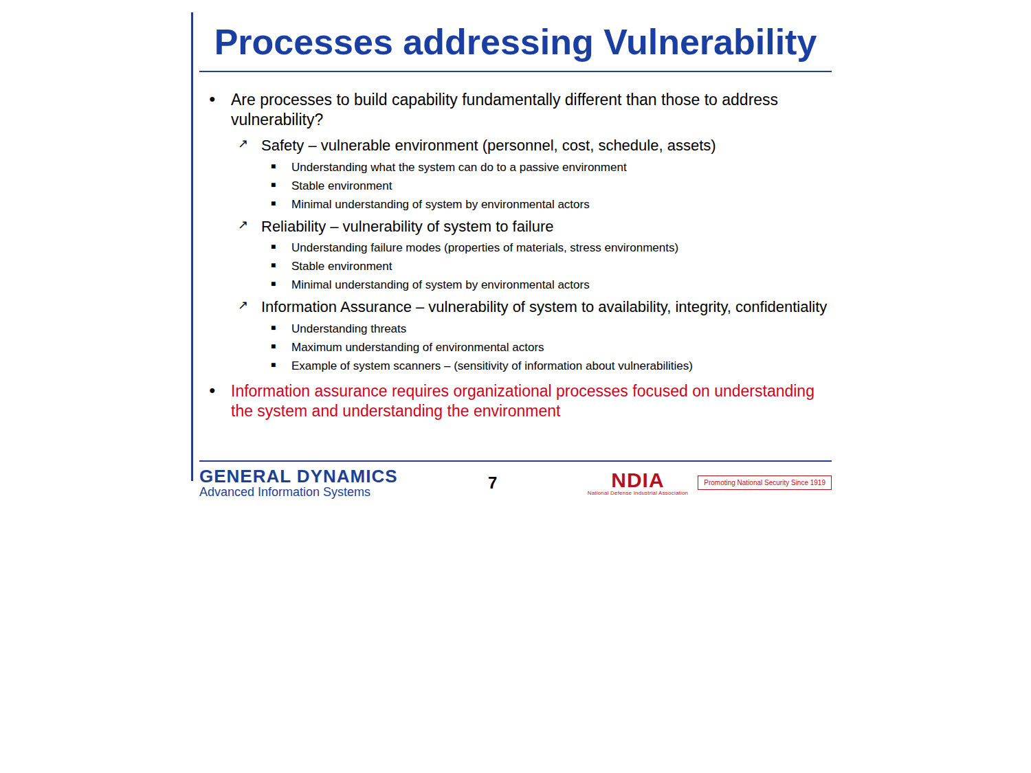Processes addressing Vulnerability
Are processes to build capability fundamentally different than those to address vulnerability?
Safety – vulnerable environment (personnel, cost, schedule, assets)
Understanding what the system can do to a passive environment
Stable environment
Minimal understanding of system by environmental actors
Reliability – vulnerability of system to failure
Understanding failure modes (properties of materials, stress environments)
Stable environment
Minimal understanding of system by environmental actors
Information Assurance – vulnerability of system to availability, integrity, confidentiality
Understanding threats
Maximum understanding of environmental actors
Example of system scanners – (sensitivity of information about vulnerabilities)
Information assurance requires organizational processes focused on understanding the system and understanding the environment
GENERAL DYNAMICS
Advanced Information Systems
7
NDIA
National Defense Industrial Association
Promoting National Security Since 1919